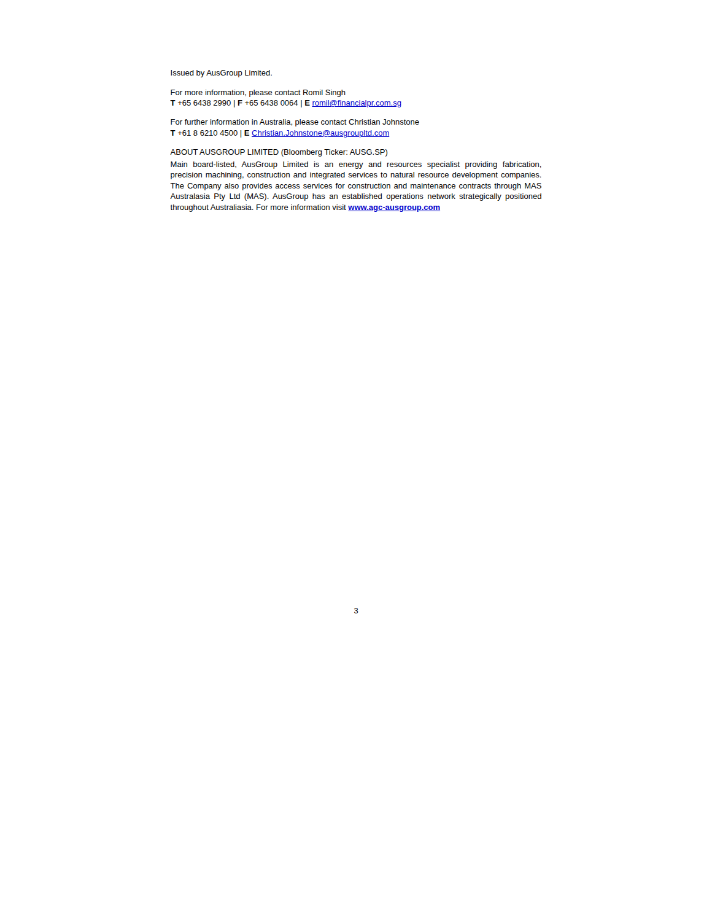Issued by AusGroup Limited.
For more information, please contact Romil Singh
T +65 6438 2990 | F +65 6438 0064 | E romil@financialpr.com.sg
For further information in Australia, please contact Christian Johnstone
T +61 8 6210 4500 | E Christian.Johnstone@ausgroupltd.com
ABOUT AUSGROUP LIMITED (Bloomberg Ticker: AUSG.SP)
Main board-listed, AusGroup Limited is an energy and resources specialist providing fabrication, precision machining, construction and integrated services to natural resource development companies. The Company also provides access services for construction and maintenance contracts through MAS Australasia Pty Ltd (MAS). AusGroup has an established operations network strategically positioned throughout Australiasia. For more information visit www.agc-ausgroup.com
3